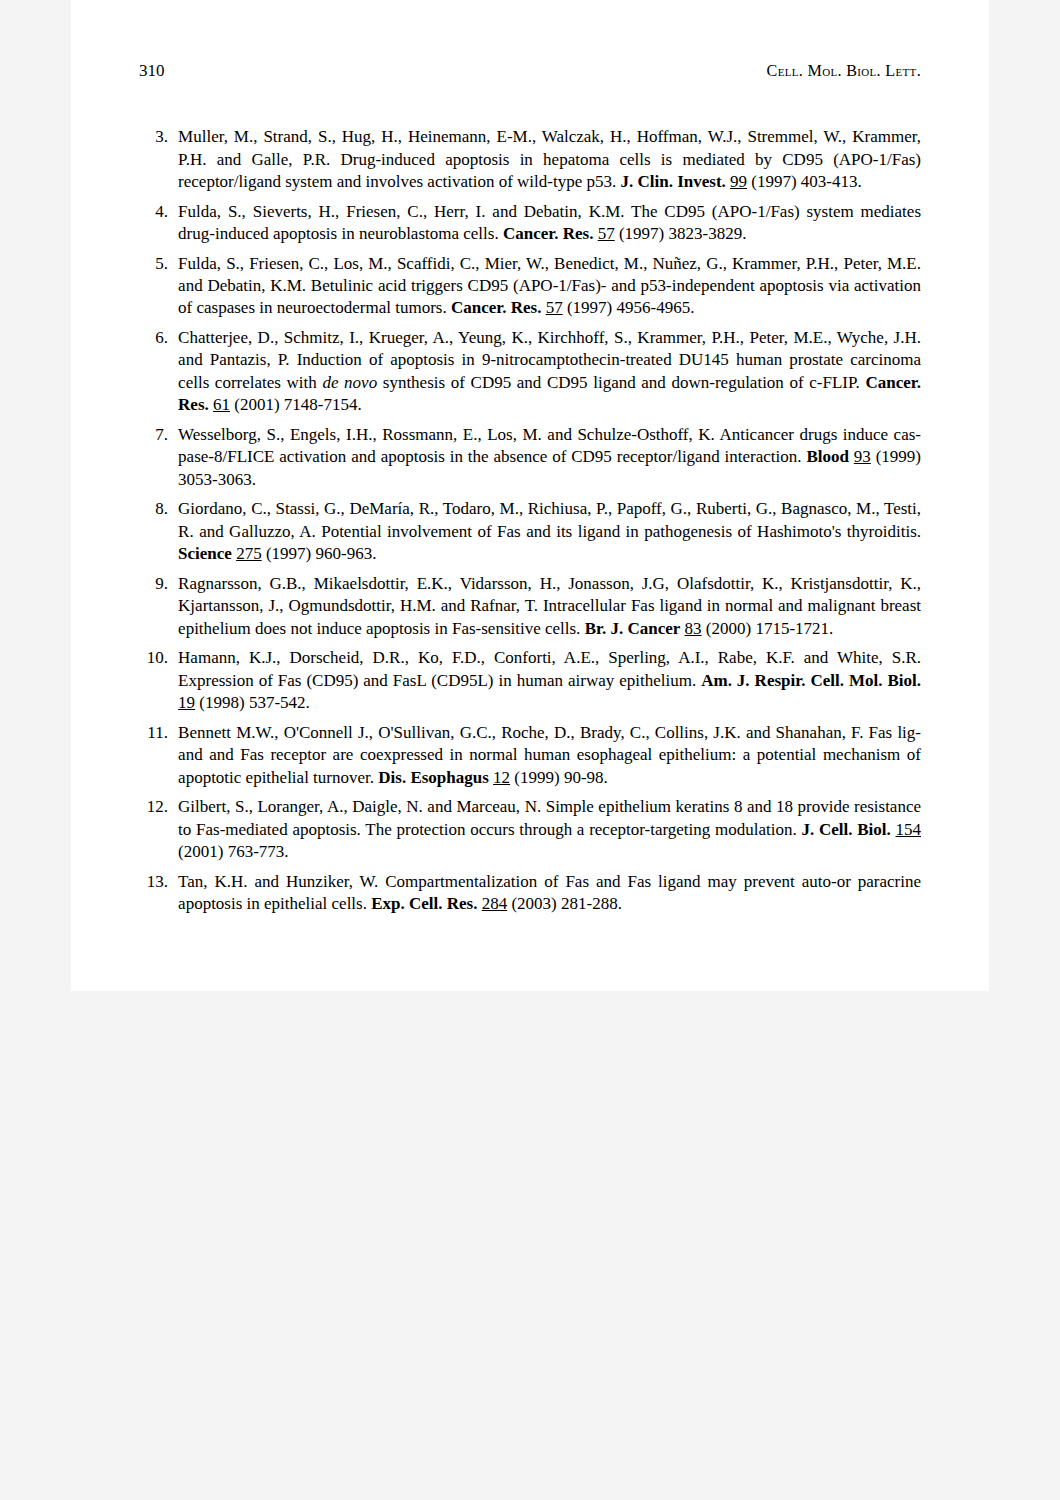310 Cell. Mol. Biol. Lett.
Muller, M., Strand, S., Hug, H., Heinemann, E-M., Walczak, H., Hoffman, W.J., Stremmel, W., Krammer, P.H. and Galle, P.R. Drug-induced apoptosis in hepatoma cells is mediated by CD95 (APO-1/Fas) receptor/ligand system and involves activation of wild-type p53. J. Clin. Invest. 99 (1997) 403-413.
Fulda, S., Sieverts, H., Friesen, C., Herr, I. and Debatin, K.M. The CD95 (APO-1/Fas) system mediates drug-induced apoptosis in neuroblastoma cells. Cancer. Res. 57 (1997) 3823-3829.
Fulda, S., Friesen, C., Los, M., Scaffidi, C., Mier, W., Benedict, M., Nuñez, G., Krammer, P.H., Peter, M.E. and Debatin, K.M. Betulinic acid triggers CD95 (APO-1/Fas)- and p53-independent apoptosis via activation of caspases in neuroectodermal tumors. Cancer. Res. 57 (1997) 4956-4965.
Chatterjee, D., Schmitz, I., Krueger, A., Yeung, K., Kirchhoff, S., Krammer, P.H., Peter, M.E., Wyche, J.H. and Pantazis, P. Induction of apoptosis in 9-nitrocamptothecin-treated DU145 human prostate carcinoma cells correlates with de novo synthesis of CD95 and CD95 ligand and down-regulation of c-FLIP. Cancer. Res. 61 (2001) 7148-7154.
Wesselborg, S., Engels, I.H., Rossmann, E., Los, M. and Schulze-Osthoff, K. Anticancer drugs induce caspase-8/FLICE activation and apoptosis in the absence of CD95 receptor/ligand interaction. Blood 93 (1999) 3053-3063.
Giordano, C., Stassi, G., DeMaría, R., Todaro, M., Richiusa, P., Papoff, G., Ruberti, G., Bagnasco, M., Testi, R. and Galluzzo, A. Potential involvement of Fas and its ligand in pathogenesis of Hashimoto's thyroiditis. Science 275 (1997) 960-963.
Ragnarsson, G.B., Mikaelsdottir, E.K., Vidarsson, H., Jonasson, J.G, Olafsdottir, K., Kristjansdottir, K., Kjartansson, J., Ogmundsdottir, H.M. and Rafnar, T. Intracellular Fas ligand in normal and malignant breast epithelium does not induce apoptosis in Fas-sensitive cells. Br. J. Cancer 83 (2000) 1715-1721.
Hamann, K.J., Dorscheid, D.R., Ko, F.D., Conforti, A.E., Sperling, A.I., Rabe, K.F. and White, S.R. Expression of Fas (CD95) and FasL (CD95L) in human airway epithelium. Am. J. Respir. Cell. Mol. Biol. 19 (1998) 537-542.
Bennett M.W., O'Connell J., O'Sullivan, G.C., Roche, D., Brady, C., Collins, J.K. and Shanahan, F. Fas ligand and Fas receptor are coexpressed in normal human esophageal epithelium: a potential mechanism of apoptotic epithelial turnover. Dis. Esophagus 12 (1999) 90-98.
Gilbert, S., Loranger, A., Daigle, N. and Marceau, N. Simple epithelium keratins 8 and 18 provide resistance to Fas-mediated apoptosis. The protection occurs through a receptor-targeting modulation. J. Cell. Biol. 154 (2001) 763-773.
Tan, K.H. and Hunziker, W. Compartmentalization of Fas and Fas ligand may prevent auto-or paracrine apoptosis in epithelial cells. Exp. Cell. Res. 284 (2003) 281-288.